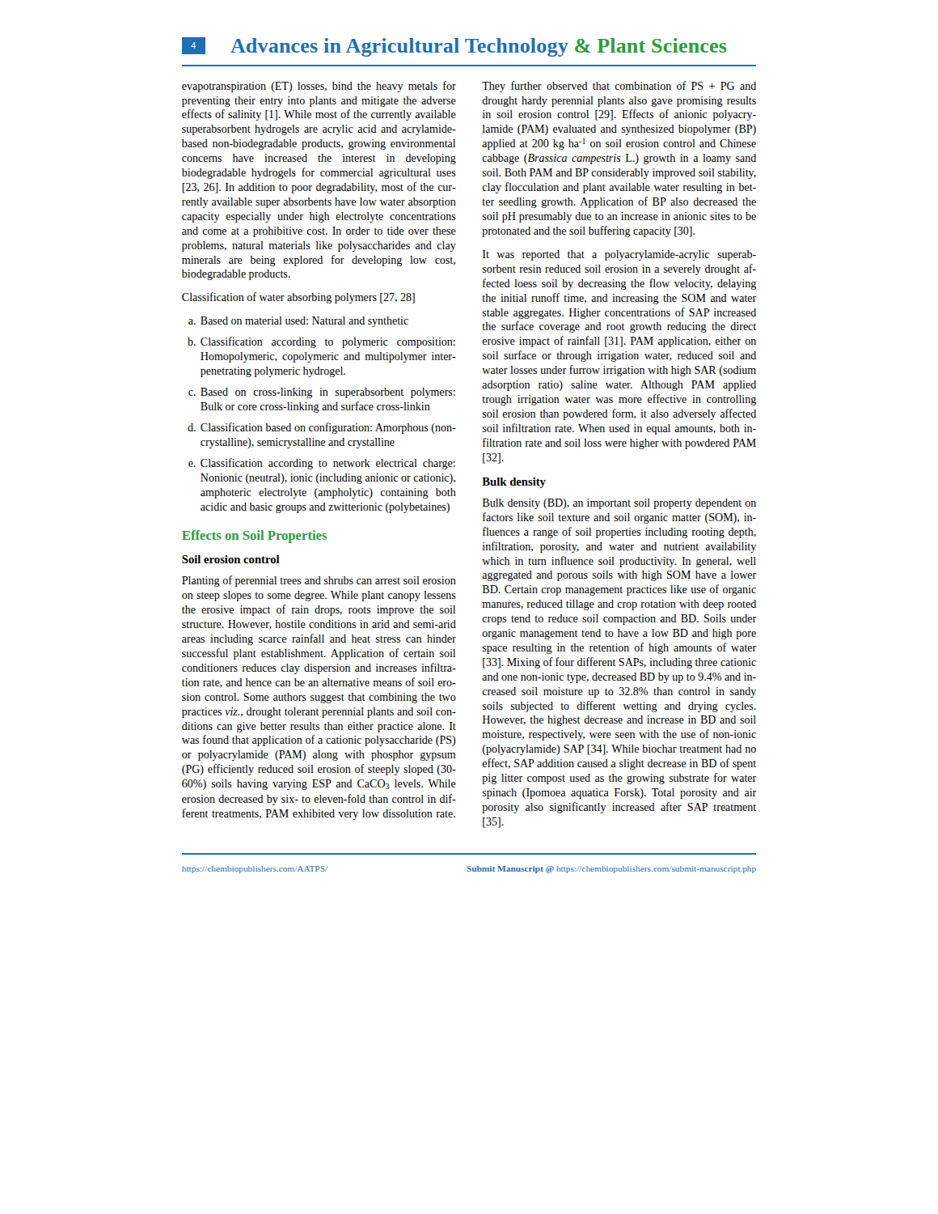4
Advances in Agricultural Technology & Plant Sciences
evapotranspiration (ET) losses, bind the heavy metals for preventing their entry into plants and mitigate the adverse effects of salinity [1]. While most of the currently available superabsorbent hydrogels are acrylic acid and acrylamide-based non-biodegradable products, growing environmental concerns have increased the interest in developing biodegradable hydrogels for commercial agricultural uses [23, 26]. In addition to poor degradability, most of the currently available super absorbents have low water absorption capacity especially under high electrolyte concentrations and come at a prohibitive cost. In order to tide over these problems, natural materials like polysaccharides and clay minerals are being explored for developing low cost, biodegradable products.
Classification of water absorbing polymers [27, 28]
Based on material used: Natural and synthetic
Classification according to polymeric composition: Homopolymeric, copolymeric and multipolymer interpenetrating polymeric hydrogel.
Based on cross-linking in superabsorbent polymers: Bulk or core cross-linking and surface cross-linkin
Classification based on configuration: Amorphous (non-crystalline), semicrystalline and crystalline
Classification according to network electrical charge: Nonionic (neutral), ionic (including anionic or cationic), amphoteric electrolyte (ampholytic) containing both acidic and basic groups and zwitterionic (polybetaines)
Effects on Soil Properties
Soil erosion control
Planting of perennial trees and shrubs can arrest soil erosion on steep slopes to some degree. While plant canopy lessens the erosive impact of rain drops, roots improve the soil structure. However, hostile conditions in arid and semi-arid areas including scarce rainfall and heat stress can hinder successful plant establishment. Application of certain soil conditioners reduces clay dispersion and increases infiltration rate, and hence can be an alternative means of soil erosion control. Some authors suggest that combining the two practices viz., drought tolerant perennial plants and soil conditions can give better results than either practice alone. It was found that application of a cationic polysaccharide (PS) or polyacrylamide (PAM) along with phosphor gypsum (PG) efficiently reduced soil erosion of steeply sloped (30-60%) soils having varying ESP and CaCO3 levels. While erosion decreased by six- to eleven-fold than control in different treatments, PAM exhibited very low dissolution rate. They further observed that combination of PS + PG and drought hardy perennial plants also gave promising results in soil erosion control [29]. Effects of anionic polyacrylamide (PAM) evaluated and synthesized biopolymer (BP) applied at 200 kg ha-1 on soil erosion control and Chinese cabbage (Brassica campestris L.) growth in a loamy sand soil. Both PAM and BP considerably improved soil stability, clay flocculation and plant available water resulting in better seedling growth. Application of BP also decreased the soil pH presumably due to an increase in anionic sites to be protonated and the soil buffering capacity [30].
It was reported that a polyacrylamide-acrylic superabsorbent resin reduced soil erosion in a severely drought affected loess soil by decreasing the flow velocity, delaying the initial runoff time, and increasing the SOM and water stable aggregates. Higher concentrations of SAP increased the surface coverage and root growth reducing the direct erosive impact of rainfall [31]. PAM application, either on soil surface or through irrigation water, reduced soil and water losses under furrow irrigation with high SAR (sodium adsorption ratio) saline water. Although PAM applied trough irrigation water was more effective in controlling soil erosion than powdered form, it also adversely affected soil infiltration rate. When used in equal amounts, both infiltration rate and soil loss were higher with powdered PAM [32].
Bulk density
Bulk density (BD), an important soil property dependent on factors like soil texture and soil organic matter (SOM), influences a range of soil properties including rooting depth, infiltration, porosity, and water and nutrient availability which in turn influence soil productivity. In general, well aggregated and porous soils with high SOM have a lower BD. Certain crop management practices like use of organic manures, reduced tillage and crop rotation with deep rooted crops tend to reduce soil compaction and BD. Soils under organic management tend to have a low BD and high pore space resulting in the retention of high amounts of water [33]. Mixing of four different SAPs, including three cationic and one non-ionic type, decreased BD by up to 9.4% and increased soil moisture up to 32.8% than control in sandy soils subjected to different wetting and drying cycles. However, the highest decrease and increase in BD and soil moisture, respectively, were seen with the use of non-ionic (polyacrylamide) SAP [34]. While biochar treatment had no effect, SAP addition caused a slight decrease in BD of spent pig litter compost used as the growing substrate for water spinach (Ipomoea aquatica Forsk). Total porosity and air porosity also significantly increased after SAP treatment [35].
https://chembiopublishers.com/AATPS/
Submit Manuscript @ https://chembiopublishers.com/submit-manuscript.php